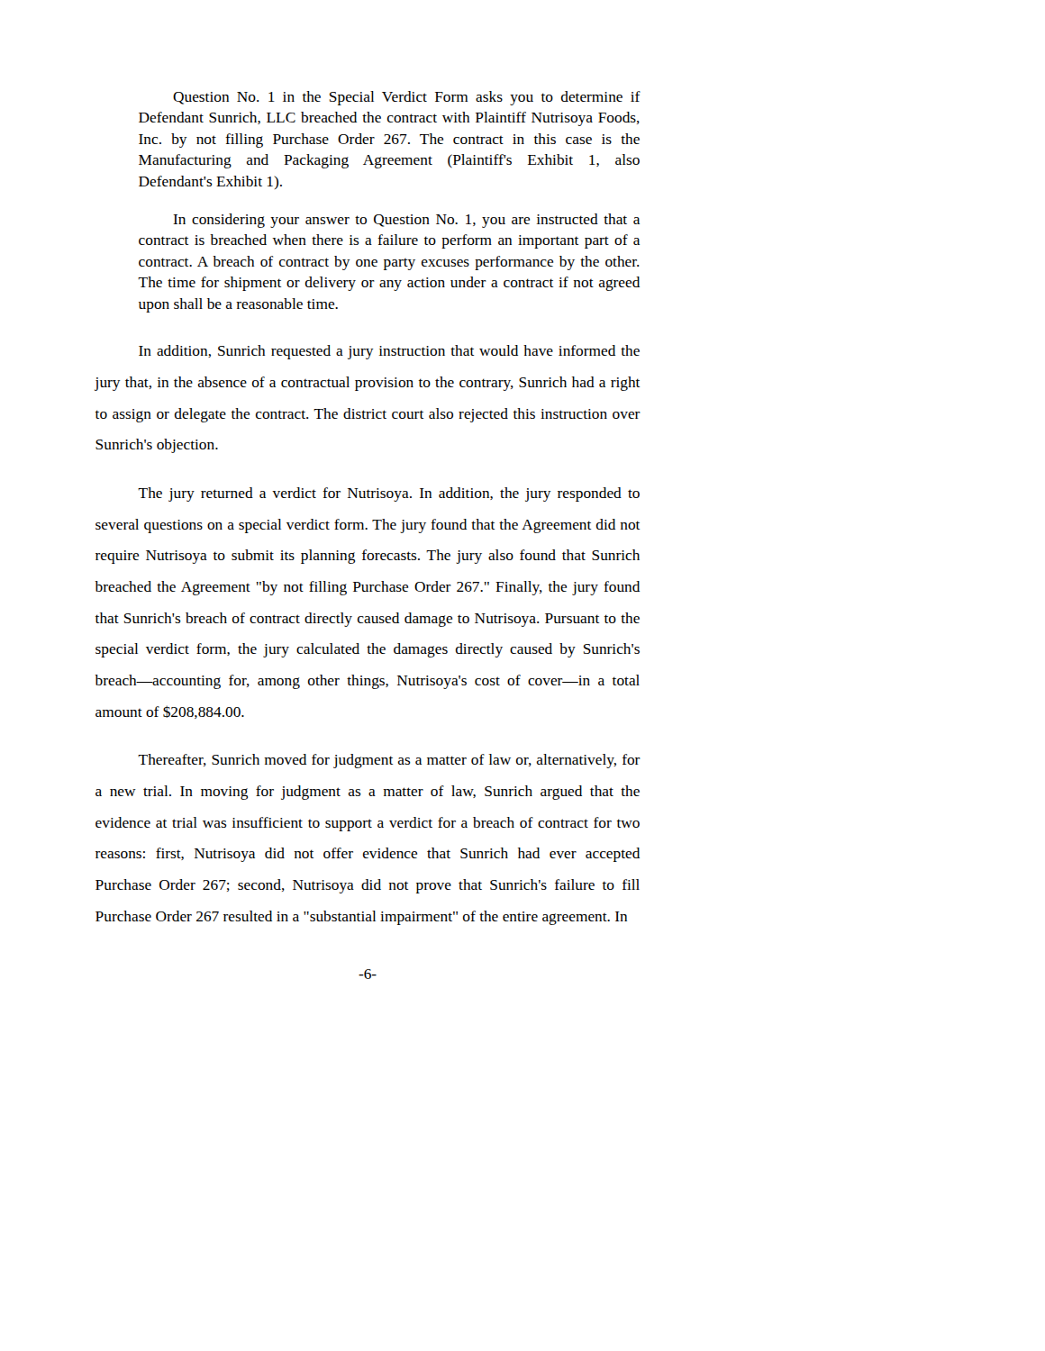Question No. 1 in the Special Verdict Form asks you to determine if Defendant Sunrich, LLC breached the contract with Plaintiff Nutrisoya Foods, Inc. by not filling Purchase Order 267. The contract in this case is the Manufacturing and Packaging Agreement (Plaintiff's Exhibit 1, also Defendant's Exhibit 1).
In considering your answer to Question No. 1, you are instructed that a contract is breached when there is a failure to perform an important part of a contract. A breach of contract by one party excuses performance by the other. The time for shipment or delivery or any action under a contract if not agreed upon shall be a reasonable time.
In addition, Sunrich requested a jury instruction that would have informed the jury that, in the absence of a contractual provision to the contrary, Sunrich had a right to assign or delegate the contract. The district court also rejected this instruction over Sunrich's objection.
The jury returned a verdict for Nutrisoya. In addition, the jury responded to several questions on a special verdict form. The jury found that the Agreement did not require Nutrisoya to submit its planning forecasts. The jury also found that Sunrich breached the Agreement "by not filling Purchase Order 267." Finally, the jury found that Sunrich's breach of contract directly caused damage to Nutrisoya. Pursuant to the special verdict form, the jury calculated the damages directly caused by Sunrich's breach—accounting for, among other things, Nutrisoya's cost of cover—in a total amount of $208,884.00.
Thereafter, Sunrich moved for judgment as a matter of law or, alternatively, for a new trial. In moving for judgment as a matter of law, Sunrich argued that the evidence at trial was insufficient to support a verdict for a breach of contract for two reasons: first, Nutrisoya did not offer evidence that Sunrich had ever accepted Purchase Order 267; second, Nutrisoya did not prove that Sunrich's failure to fill Purchase Order 267 resulted in a "substantial impairment" of the entire agreement. In
-6-